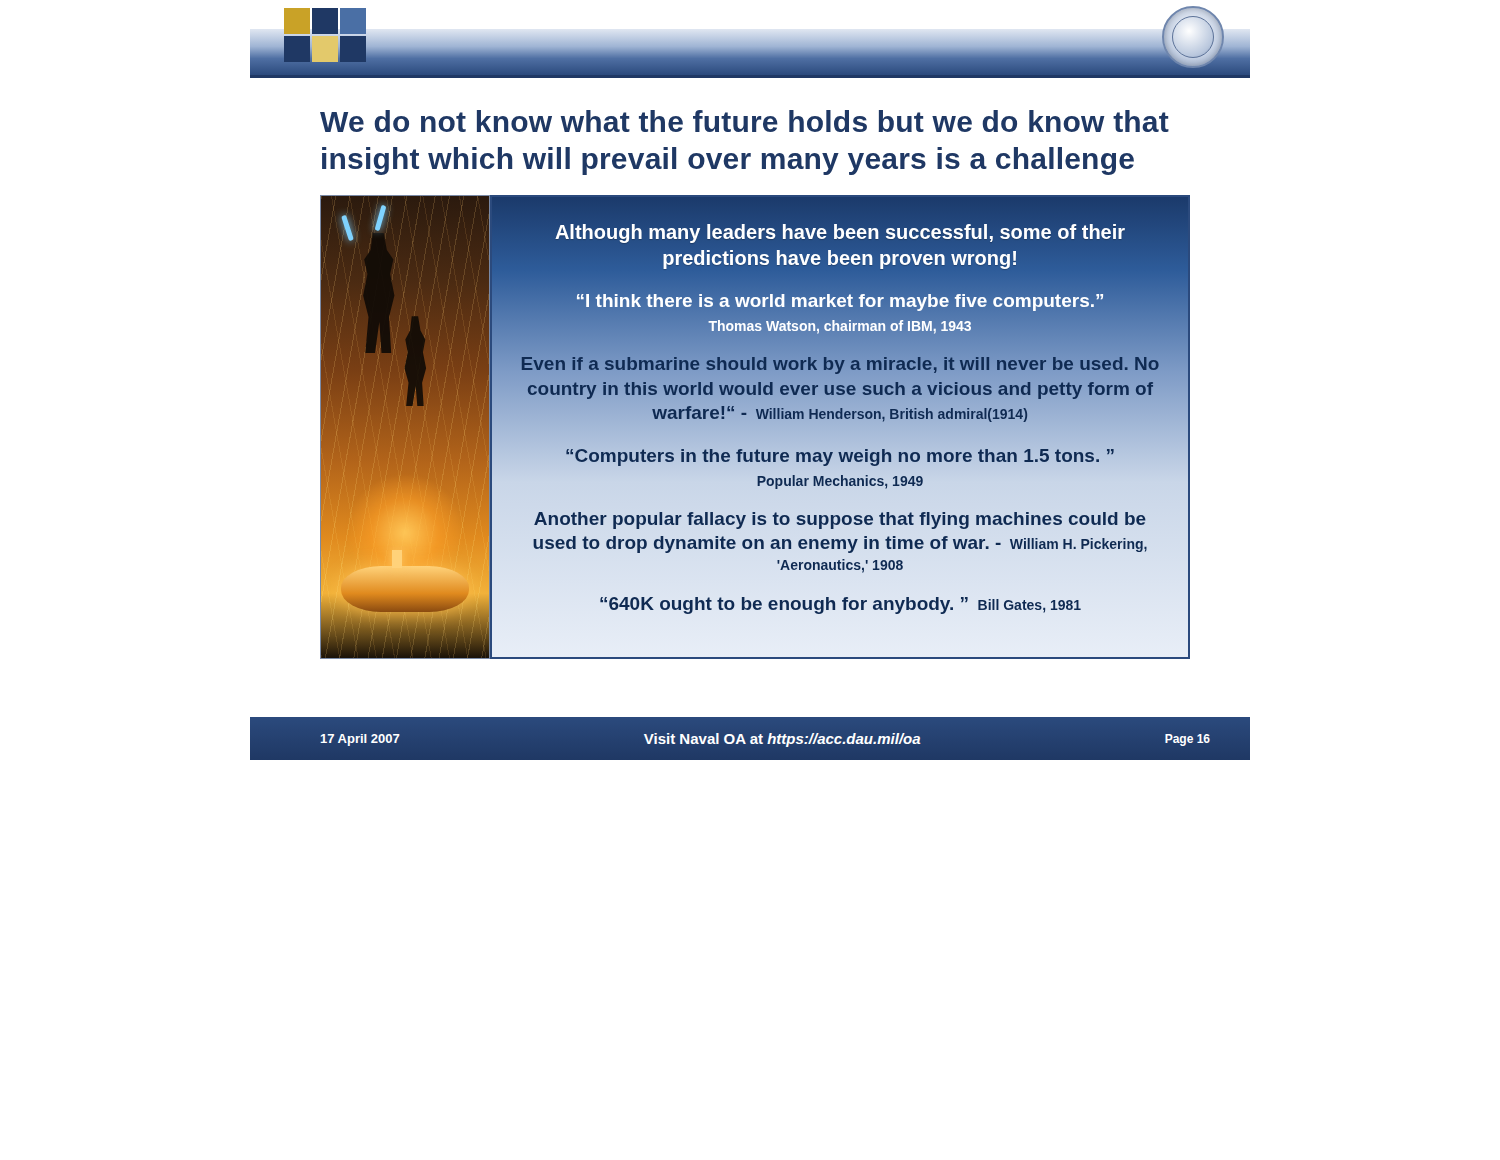We do not know what the future holds but we do know that insight which will prevail over many years is a challenge
Although many leaders have been successful, some of their predictions have been proven wrong!
“I think there is a world market for maybe five computers.” Thomas Watson, chairman of IBM, 1943
Even if a submarine should work by a miracle, it will never be used. No country in this world would ever use such a vicious and petty form of warfare!“ - William Henderson, British admiral(1914)
“Computers in the future may weigh no more than 1.5 tons. ” Popular Mechanics, 1949
Another popular fallacy is to suppose that flying machines could be used to drop dynamite on an enemy in time of war. - William H. Pickering, 'Aeronautics,' 1908
“640K ought to be enough for anybody. ” Bill Gates, 1981
17 April 2007
Visit Naval OA at https://acc.dau.mil/oa
Page 16